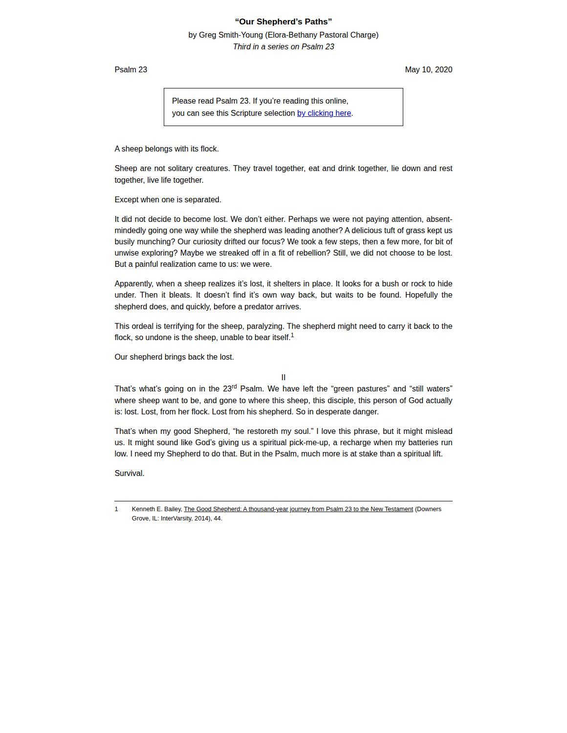“Our Shepherd’s Paths”
by Greg Smith-Young (Elora-Bethany Pastoral Charge)
Third in a series on Psalm 23
Psalm 23 May 10, 2020
Please read Psalm 23. If you’re reading this online,
you can see this Scripture selection by clicking here.
A sheep belongs with its flock.
Sheep are not solitary creatures. They travel together, eat and drink together, lie down and rest together, live life together.
Except when one is separated.
It did not decide to become lost. We don’t either. Perhaps we were not paying attention, absent-mindedly going one way while the shepherd was leading another? A delicious tuft of grass kept us busily munching? Our curiosity drifted our focus? We took a few steps, then a few more, for bit of unwise exploring? Maybe we streaked off in a fit of rebellion? Still, we did not choose to be lost. But a painful realization came to us: we were.
Apparently, when a sheep realizes it’s lost, it shelters in place. It looks for a bush or rock to hide under. Then it bleats. It doesn’t find it’s own way back, but waits to be found. Hopefully the shepherd does, and quickly, before a predator arrives.
This ordeal is terrifying for the sheep, paralyzing. The shepherd might need to carry it back to the flock, so undone is the sheep, unable to bear itself.1
Our shepherd brings back the lost.
II
That’s what’s going on in the 23rd Psalm. We have left the “green pastures” and “still waters” where sheep want to be, and gone to where this sheep, this disciple, this person of God actually is: lost. Lost, from her flock. Lost from his shepherd. So in desperate danger.
That’s when my good Shepherd, “he restoreth my soul.” I love this phrase, but it might mislead us. It might sound like God’s giving us a spiritual pick-me-up, a recharge when my batteries run low. I need my Shepherd to do that. But in the Psalm, much more is at stake than a spiritual lift.
Survival.
1 Kenneth E. Bailey, The Good Shepherd: A thousand-year journey from Psalm 23 to the New Testament (Downers Grove, IL: InterVarsity, 2014), 44.